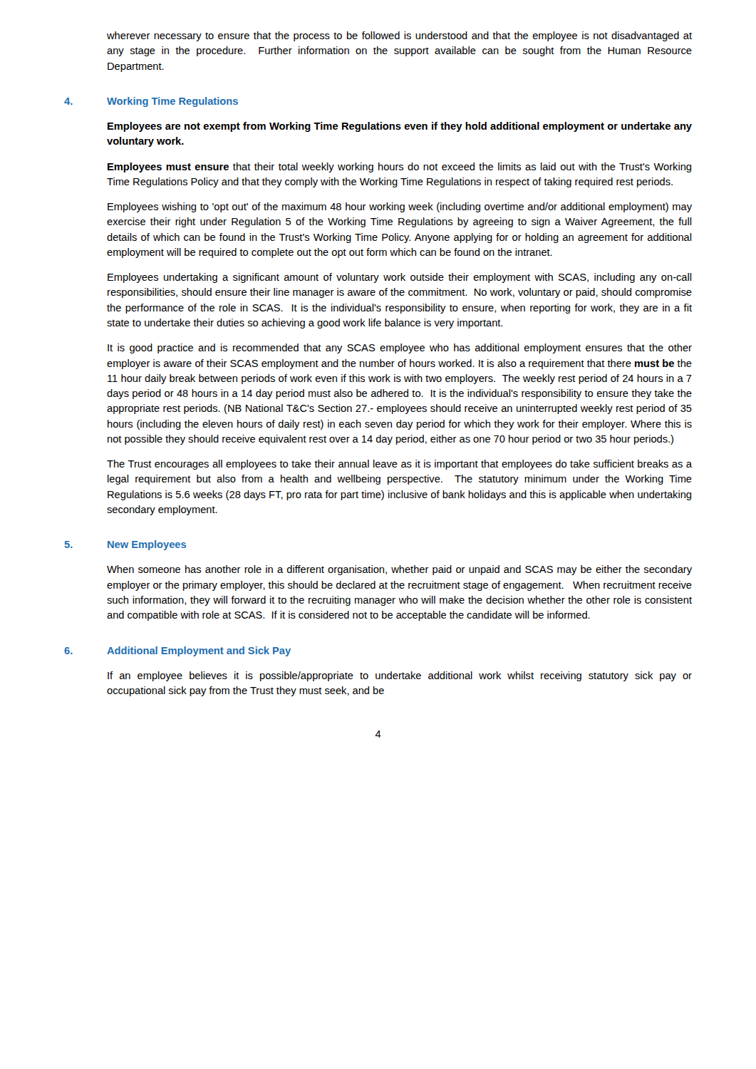wherever necessary to ensure that the process to be followed is understood and that the employee is not disadvantaged at any stage in the procedure. Further information on the support available can be sought from the Human Resource Department.
4. Working Time Regulations
Employees are not exempt from Working Time Regulations even if they hold additional employment or undertake any voluntary work.
Employees must ensure that their total weekly working hours do not exceed the limits as laid out with the Trust's Working Time Regulations Policy and that they comply with the Working Time Regulations in respect of taking required rest periods.
Employees wishing to 'opt out' of the maximum 48 hour working week (including overtime and/or additional employment) may exercise their right under Regulation 5 of the Working Time Regulations by agreeing to sign a Waiver Agreement, the full details of which can be found in the Trust's Working Time Policy. Anyone applying for or holding an agreement for additional employment will be required to complete out the opt out form which can be found on the intranet.
Employees undertaking a significant amount of voluntary work outside their employment with SCAS, including any on-call responsibilities, should ensure their line manager is aware of the commitment. No work, voluntary or paid, should compromise the performance of the role in SCAS. It is the individual's responsibility to ensure, when reporting for work, they are in a fit state to undertake their duties so achieving a good work life balance is very important.
It is good practice and is recommended that any SCAS employee who has additional employment ensures that the other employer is aware of their SCAS employment and the number of hours worked. It is also a requirement that there must be the 11 hour daily break between periods of work even if this work is with two employers. The weekly rest period of 24 hours in a 7 days period or 48 hours in a 14 day period must also be adhered to. It is the individual's responsibility to ensure they take the appropriate rest periods. (NB National T&C's Section 27.- employees should receive an uninterrupted weekly rest period of 35 hours (including the eleven hours of daily rest) in each seven day period for which they work for their employer. Where this is not possible they should receive equivalent rest over a 14 day period, either as one 70 hour period or two 35 hour periods.)
The Trust encourages all employees to take their annual leave as it is important that employees do take sufficient breaks as a legal requirement but also from a health and wellbeing perspective. The statutory minimum under the Working Time Regulations is 5.6 weeks (28 days FT, pro rata for part time) inclusive of bank holidays and this is applicable when undertaking secondary employment.
5. New Employees
When someone has another role in a different organisation, whether paid or unpaid and SCAS may be either the secondary employer or the primary employer, this should be declared at the recruitment stage of engagement. When recruitment receive such information, they will forward it to the recruiting manager who will make the decision whether the other role is consistent and compatible with role at SCAS. If it is considered not to be acceptable the candidate will be informed.
6. Additional Employment and Sick Pay
If an employee believes it is possible/appropriate to undertake additional work whilst receiving statutory sick pay or occupational sick pay from the Trust they must seek, and be
4